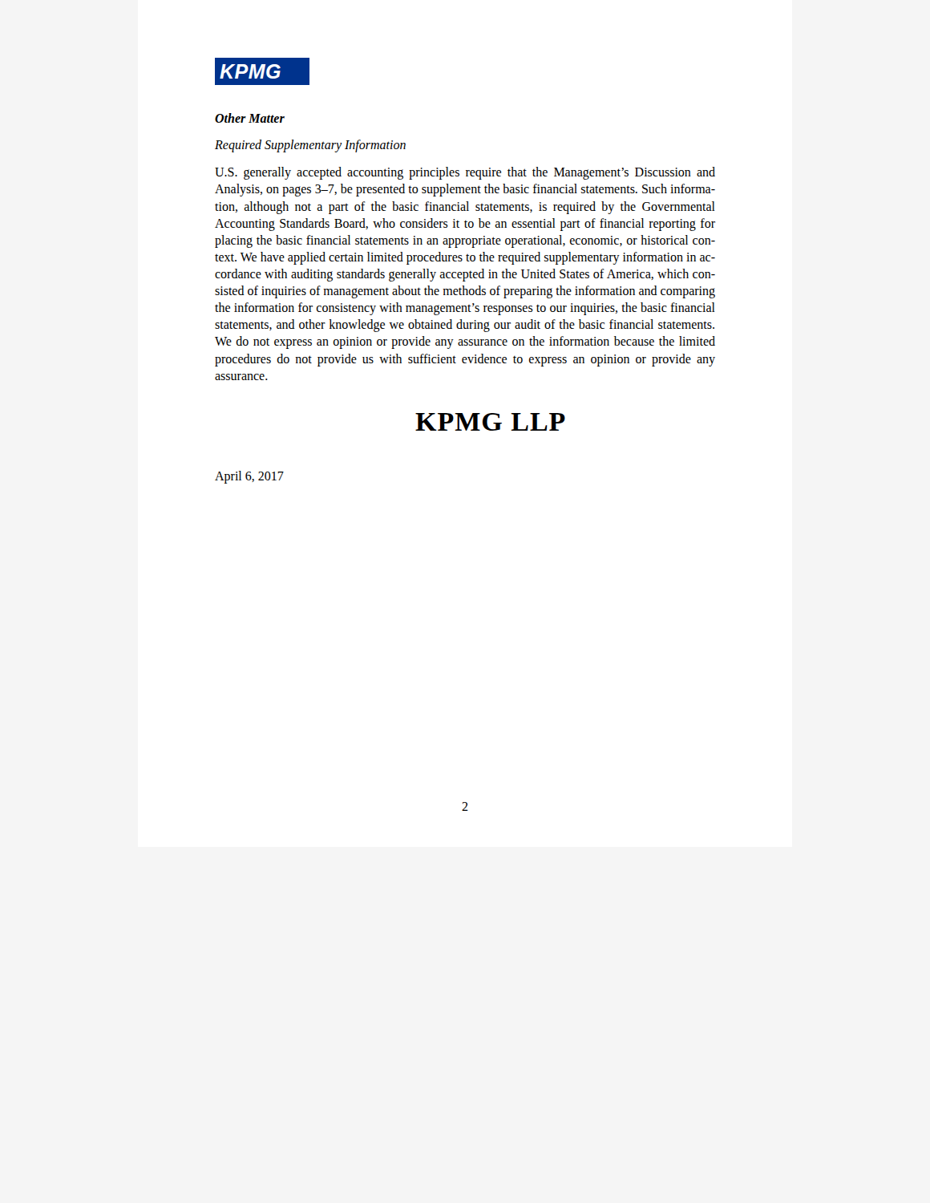KPMG
Other Matter
Required Supplementary Information
U.S. generally accepted accounting principles require that the Management’s Discussion and Analysis, on pages 3–7, be presented to supplement the basic financial statements. Such information, although not a part of the basic financial statements, is required by the Governmental Accounting Standards Board, who considers it to be an essential part of financial reporting for placing the basic financial statements in an appropriate operational, economic, or historical context. We have applied certain limited procedures to the required supplementary information in accordance with auditing standards generally accepted in the United States of America, which consisted of inquiries of management about the methods of preparing the information and comparing the information for consistency with management’s responses to our inquiries, the basic financial statements, and other knowledge we obtained during our audit of the basic financial statements. We do not express an opinion or provide any assurance on the information because the limited procedures do not provide us with sufficient evidence to express an opinion or provide any assurance.
KPMG LLP
April 6, 2017
2